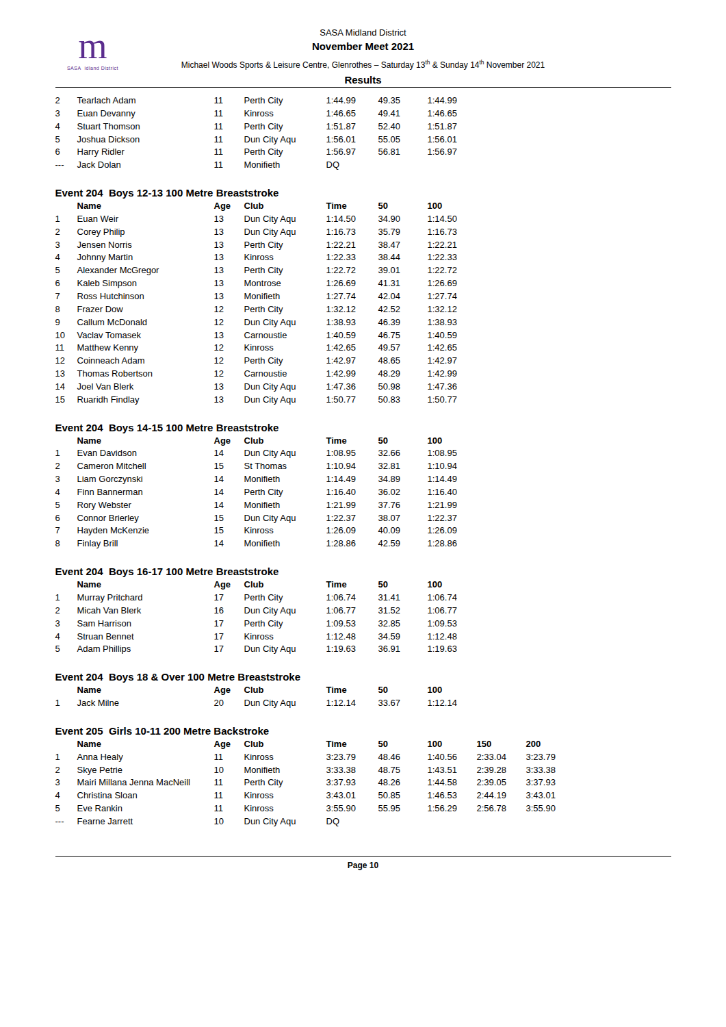m
SASA idland District
SASA Midland District
November Meet 2021
Michael Woods Sports & Leisure Centre, Glenrothes – Saturday 13th & Sunday 14th November 2021
Results
| 2 | Tearlach Adam | 11 | Perth City | 1:44.99 | 49.35 | 1:44.99 |
| 3 | Euan Devanny | 11 | Kinross | 1:46.65 | 49.41 | 1:46.65 |
| 4 | Stuart Thomson | 11 | Perth City | 1:51.87 | 52.40 | 1:51.87 |
| 5 | Joshua Dickson | 11 | Dun City Aqu | 1:56.01 | 55.05 | 1:56.01 |
| 6 | Harry Ridler | 11 | Perth City | 1:56.97 | 56.81 | 1:56.97 |
| --- | Jack Dolan | 11 | Monifieth | DQ | | |
Event 204 Boys 12-13 100 Metre Breaststroke
| | Name | Age | Club | Time | 50 | 100 |
| --- | --- | --- | --- | --- | --- | --- |
| 1 | Euan Weir | 13 | Dun City Aqu | 1:14.50 | 34.90 | 1:14.50 |
| 2 | Corey Philip | 13 | Dun City Aqu | 1:16.73 | 35.79 | 1:16.73 |
| 3 | Jensen Norris | 13 | Perth City | 1:22.21 | 38.47 | 1:22.21 |
| 4 | Johnny Martin | 13 | Kinross | 1:22.33 | 38.44 | 1:22.33 |
| 5 | Alexander McGregor | 13 | Perth City | 1:22.72 | 39.01 | 1:22.72 |
| 6 | Kaleb Simpson | 13 | Montrose | 1:26.69 | 41.31 | 1:26.69 |
| 7 | Ross Hutchinson | 13 | Monifieth | 1:27.74 | 42.04 | 1:27.74 |
| 8 | Frazer Dow | 12 | Perth City | 1:32.12 | 42.52 | 1:32.12 |
| 9 | Callum McDonald | 12 | Dun City Aqu | 1:38.93 | 46.39 | 1:38.93 |
| 10 | Vaclav Tomasek | 13 | Carnoustie | 1:40.59 | 46.75 | 1:40.59 |
| 11 | Matthew Kenny | 12 | Kinross | 1:42.65 | 49.57 | 1:42.65 |
| 12 | Coinneach Adam | 12 | Perth City | 1:42.97 | 48.65 | 1:42.97 |
| 13 | Thomas Robertson | 12 | Carnoustie | 1:42.99 | 48.29 | 1:42.99 |
| 14 | Joel Van Blerk | 13 | Dun City Aqu | 1:47.36 | 50.98 | 1:47.36 |
| 15 | Ruaridh Findlay | 13 | Dun City Aqu | 1:50.77 | 50.83 | 1:50.77 |
Event 204 Boys 14-15 100 Metre Breaststroke
| | Name | Age | Club | Time | 50 | 100 |
| --- | --- | --- | --- | --- | --- | --- |
| 1 | Evan Davidson | 14 | Dun City Aqu | 1:08.95 | 32.66 | 1:08.95 |
| 2 | Cameron Mitchell | 15 | St Thomas | 1:10.94 | 32.81 | 1:10.94 |
| 3 | Liam Gorczynski | 14 | Monifieth | 1:14.49 | 34.89 | 1:14.49 |
| 4 | Finn Bannerman | 14 | Perth City | 1:16.40 | 36.02 | 1:16.40 |
| 5 | Rory Webster | 14 | Monifieth | 1:21.99 | 37.76 | 1:21.99 |
| 6 | Connor Brierley | 15 | Dun City Aqu | 1:22.37 | 38.07 | 1:22.37 |
| 7 | Hayden McKenzie | 15 | Kinross | 1:26.09 | 40.09 | 1:26.09 |
| 8 | Finlay Brill | 14 | Monifieth | 1:28.86 | 42.59 | 1:28.86 |
Event 204 Boys 16-17 100 Metre Breaststroke
| | Name | Age | Club | Time | 50 | 100 |
| --- | --- | --- | --- | --- | --- | --- |
| 1 | Murray Pritchard | 17 | Perth City | 1:06.74 | 31.41 | 1:06.74 |
| 2 | Micah Van Blerk | 16 | Dun City Aqu | 1:06.77 | 31.52 | 1:06.77 |
| 3 | Sam Harrison | 17 | Perth City | 1:09.53 | 32.85 | 1:09.53 |
| 4 | Struan Bennet | 17 | Kinross | 1:12.48 | 34.59 | 1:12.48 |
| 5 | Adam Phillips | 17 | Dun City Aqu | 1:19.63 | 36.91 | 1:19.63 |
Event 204 Boys 18 & Over 100 Metre Breaststroke
| | Name | Age | Club | Time | 50 | 100 |
| --- | --- | --- | --- | --- | --- | --- |
| 1 | Jack Milne | 20 | Dun City Aqu | 1:12.14 | 33.67 | 1:12.14 |
Event 205 Girls 10-11 200 Metre Backstroke
| | Name | Age | Club | Time | 50 | 100 | 150 | 200 |
| --- | --- | --- | --- | --- | --- | --- | --- | --- |
| 1 | Anna Healy | 11 | Kinross | 3:23.79 | 48.46 | 1:40.56 | 2:33.04 | 3:23.79 |
| 2 | Skye Petrie | 10 | Monifieth | 3:33.38 | 48.75 | 1:43.51 | 2:39.28 | 3:33.38 |
| 3 | Mairi Millana Jenna MacNeill | 11 | Perth City | 3:37.93 | 48.26 | 1:44.58 | 2:39.05 | 3:37.93 |
| 4 | Christina Sloan | 11 | Kinross | 3:43.01 | 50.85 | 1:46.53 | 2:44.19 | 3:43.01 |
| 5 | Eve Rankin | 11 | Kinross | 3:55.90 | 55.95 | 1:56.29 | 2:56.78 | 3:55.90 |
| --- | Fearne Jarrett | 10 | Dun City Aqu | DQ | | | | |
Page 10